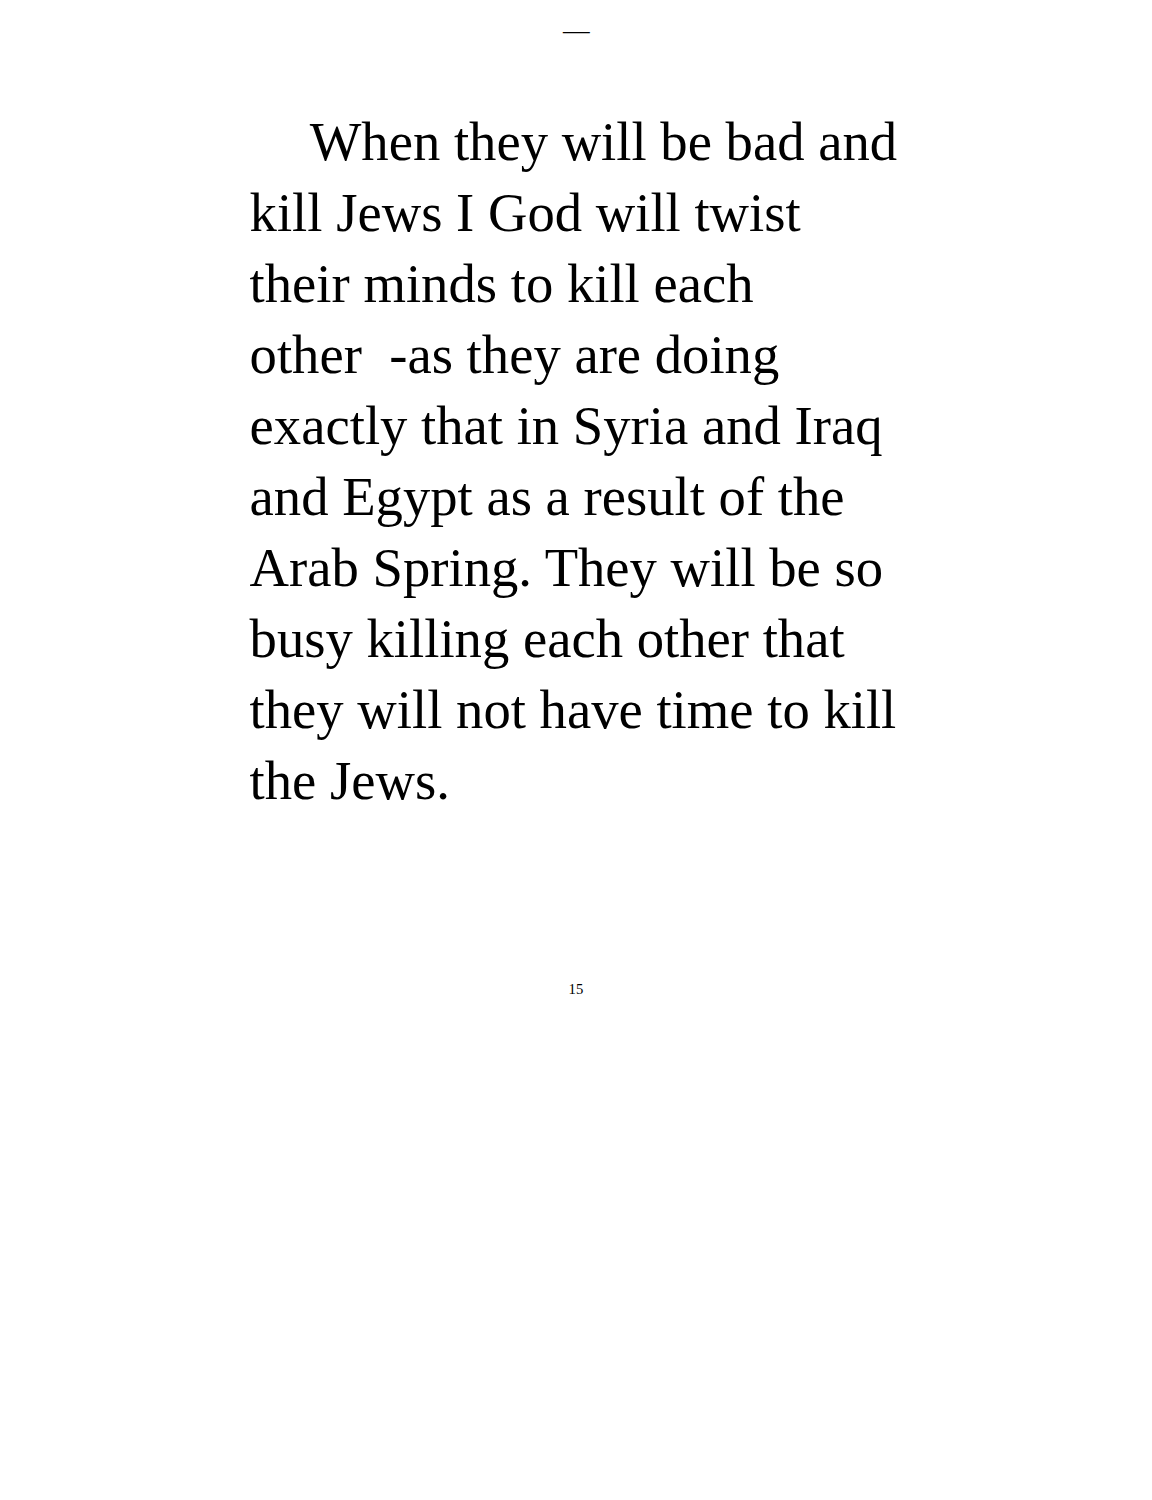—
When they will be bad and kill Jews I God will twist their minds to kill each other -as they are doing exactly that in Syria and Iraq and Egypt as a result of the Arab Spring. They will be so busy killing each other that they will not have time to kill the Jews.
15